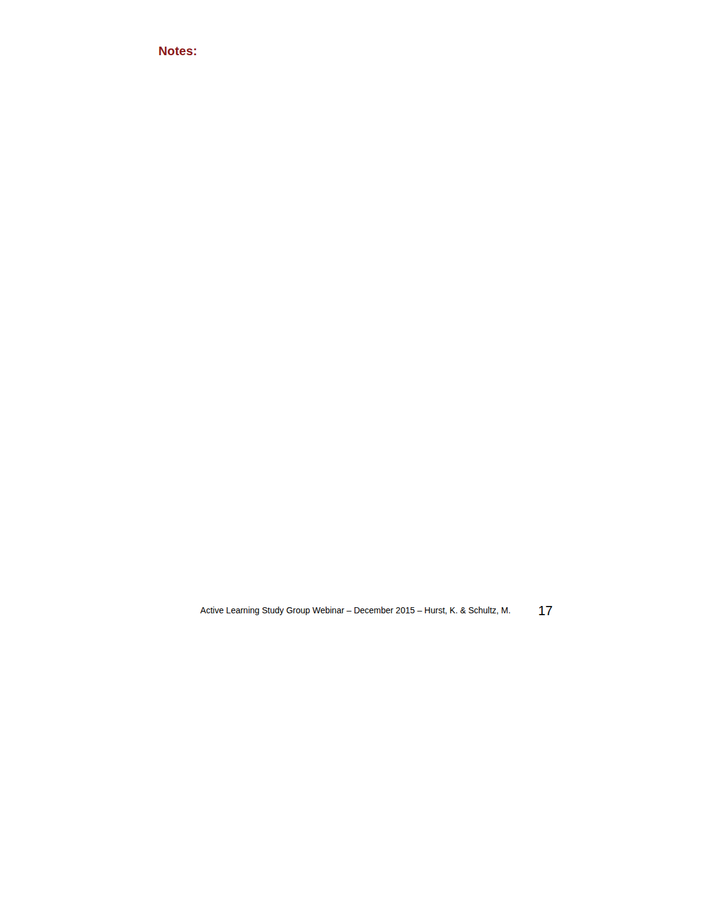Notes:
Active Learning Study Group Webinar – December 2015 – Hurst, K. & Schultz, M. 17